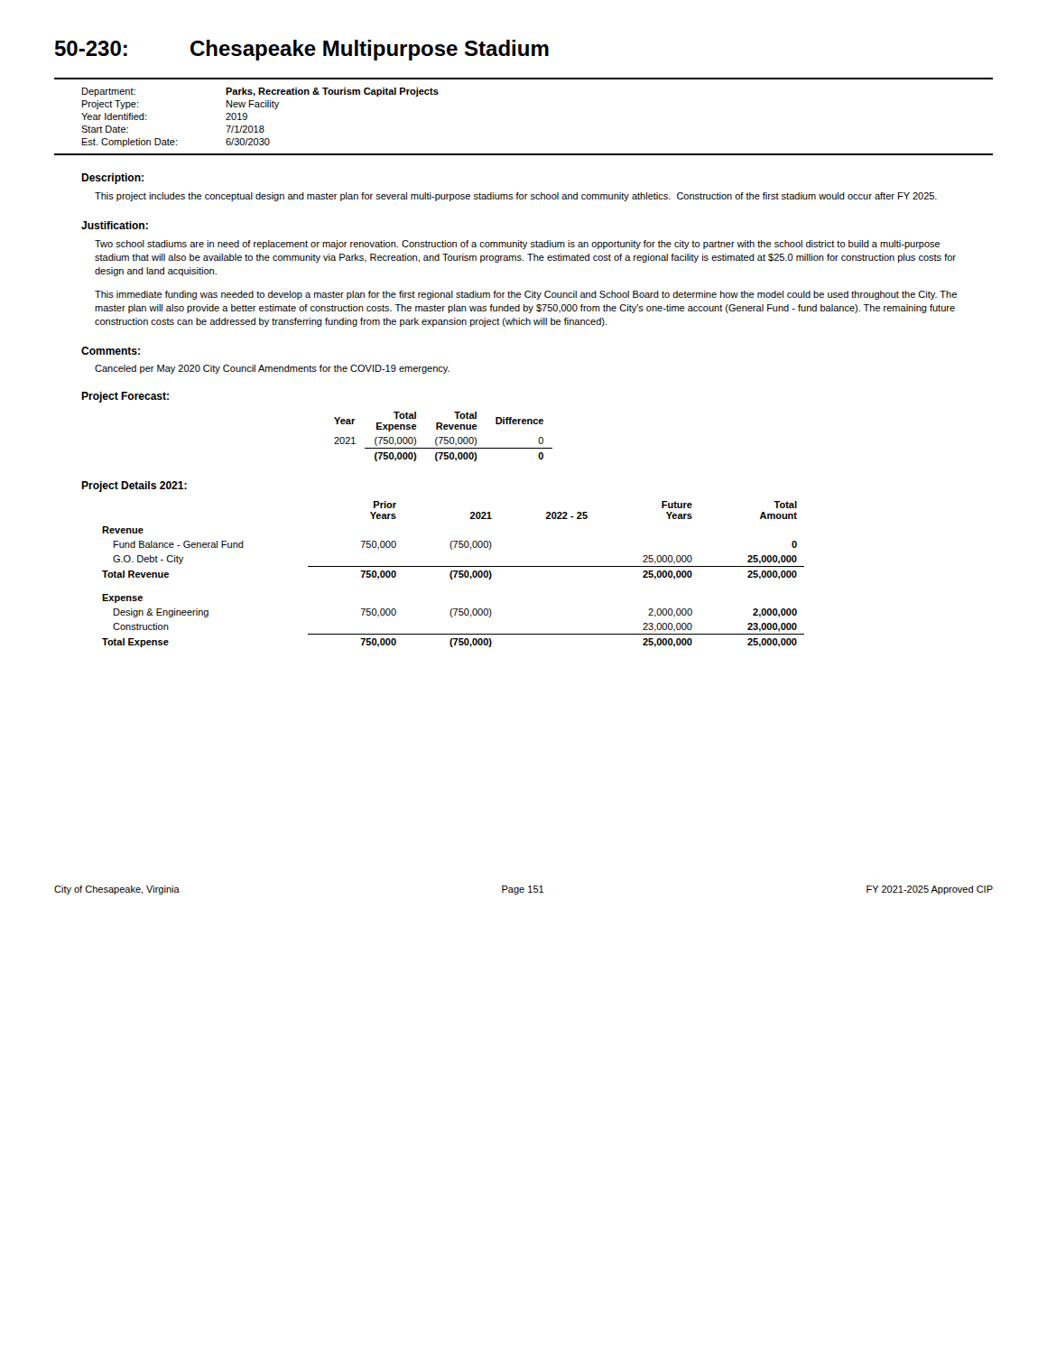50-230: Chesapeake Multipurpose Stadium
| Department: | Parks, Recreation & Tourism Capital Projects |
| Project Type: | New Facility |
| Year Identified: | 2019 |
| Start Date: | 7/1/2018 |
| Est. Completion Date: | 6/30/2030 |
Description:
This project includes the conceptual design and master plan for several multi-purpose stadiums for school and community athletics. Construction of the first stadium would occur after FY 2025.
Justification:
Two school stadiums are in need of replacement or major renovation. Construction of a community stadium is an opportunity for the city to partner with the school district to build a multi-purpose stadium that will also be available to the community via Parks, Recreation, and Tourism programs. The estimated cost of a regional facility is estimated at $25.0 million for construction plus costs for design and land acquisition.
This immediate funding was needed to develop a master plan for the first regional stadium for the City Council and School Board to determine how the model could be used throughout the City. The master plan will also provide a better estimate of construction costs. The master plan was funded by $750,000 from the City's one-time account (General Fund - fund balance). The remaining future construction costs can be addressed by transferring funding from the park expansion project (which will be financed).
Comments:
Canceled per May 2020 City Council Amendments for the COVID-19 emergency.
Project Forecast:
| Year | Total Expense | Total Revenue | Difference |
| --- | --- | --- | --- |
| 2021 | (750,000) | (750,000) | 0 |
| | (750,000) | (750,000) | 0 |
Project Details 2021:
| | Prior Years | 2021 | 2022 - 25 | Future Years | Total Amount |
| --- | --- | --- | --- | --- | --- |
| Revenue | | | | | |
| Fund Balance - General Fund | 750,000 | (750,000) | | | 0 |
| G.O. Debt - City | | | | 25,000,000 | 25,000,000 |
| Total Revenue | 750,000 | (750,000) | | 25,000,000 | 25,000,000 |
| Expense | | | | | |
| Design & Engineering | 750,000 | (750,000) | | 2,000,000 | 2,000,000 |
| Construction | | | | 23,000,000 | 23,000,000 |
| Total Expense | 750,000 | (750,000) | | 25,000,000 | 25,000,000 |
City of Chesapeake, Virginia
Page 151
FY 2021-2025 Approved CIP